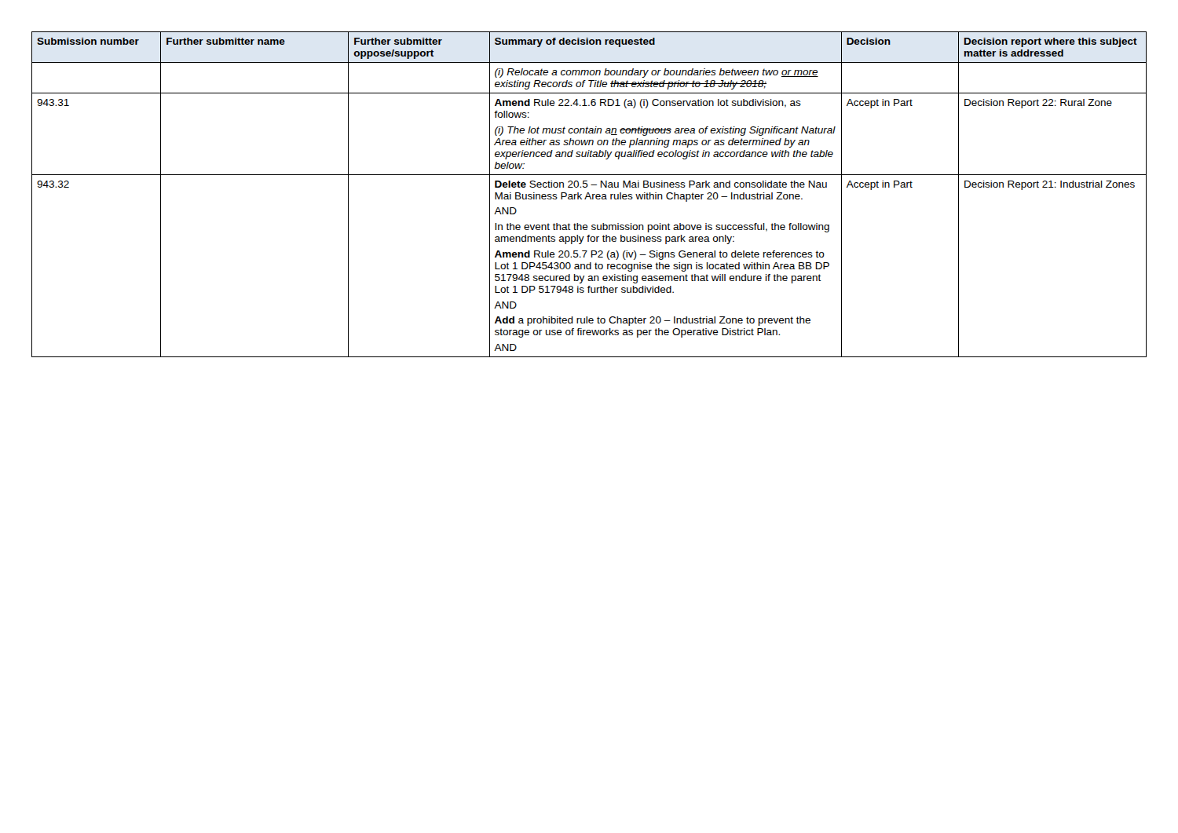| Submission number | Further submitter name | Further submitter oppose/support | Summary of decision requested | Decision | Decision report where this subject matter is addressed |
| --- | --- | --- | --- | --- | --- |
| | | | (i) Relocate a common boundary or boundaries between two or more existing Records of Title that existed prior to 18 July 2018; | | |
| 943.31 | | | Amend Rule 22.4.1.6 RD1 (a) (i) Conservation lot subdivision, as follows: (i) The lot must contain a n contiguous area of existing Significant Natural Area either as shown on the planning maps or as determined by an experienced and suitably qualified ecologist in accordance with the table below: | Accept in Part | Decision Report 22: Rural Zone |
| 943.32 | | | Delete Section 20.5 – Nau Mai Business Park and consolidate the Nau Mai Business Park Area rules within Chapter 20 – Industrial Zone. AND In the event that the submission point above is successful, the following amendments apply for the business park area only: Amend Rule 20.5.7 P2 (a) (iv) – Signs General to delete references to Lot 1 DP454300 and to recognise the sign is located within Area BB DP 517948 secured by an existing easement that will endure if the parent Lot 1 DP 517948 is further subdivided. AND Add a prohibited rule to Chapter 20 – Industrial Zone to prevent the storage or use of fireworks as per the Operative District Plan. AND | Accept in Part | Decision Report 21: Industrial Zones |